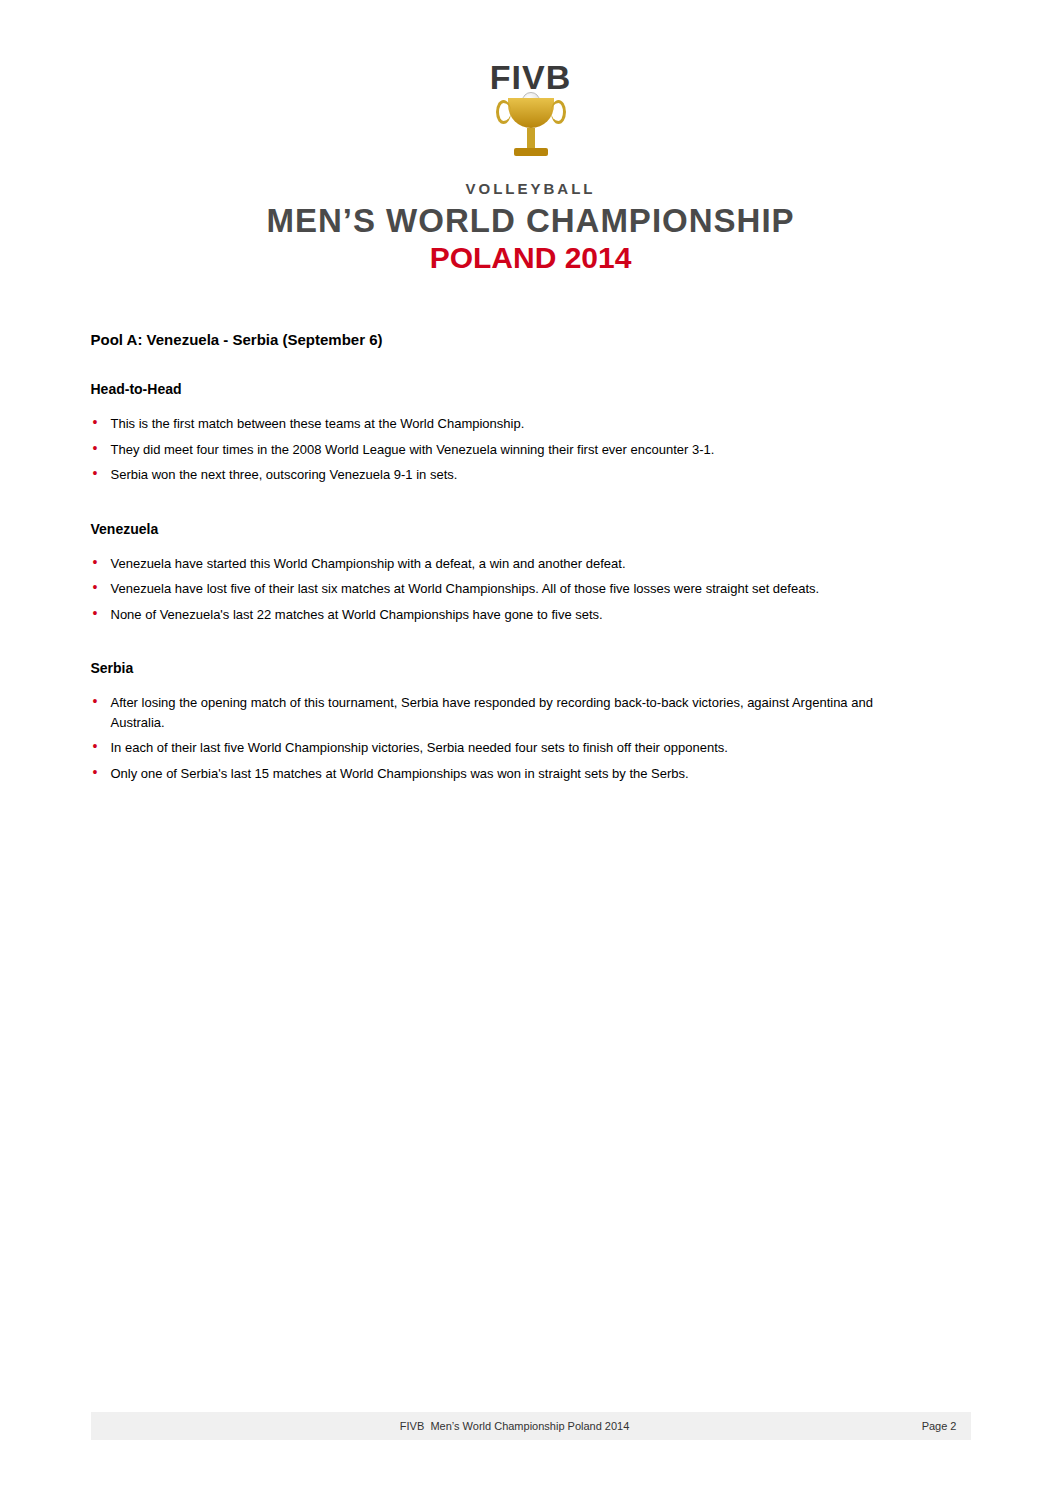FIVB
VOLLEYBALL
MEN’S WORLD CHAMPIONSHIP
POLAND 2014
Pool A: Venezuela - Serbia (September 6)
Head-to-Head
This is the first match between these teams at the World Championship.
They did meet four times in the 2008 World League with Venezuela winning their first ever encounter 3-1.
Serbia won the next three, outscoring Venezuela 9-1 in sets.
Venezuela
Venezuela have started this World Championship with a defeat, a win and another defeat.
Venezuela have lost five of their last six matches at World Championships. All of those five losses were straight set defeats.
None of Venezuela's last 22 matches at World Championships have gone to five sets.
Serbia
After losing the opening match of this tournament, Serbia have responded by recording back-to-back victories, against Argentina and Australia.
In each of their last five World Championship victories, Serbia needed four sets to finish off their opponents.
Only one of Serbia's last 15 matches at World Championships was won in straight sets by the Serbs.
FIVB Men’s World Championship Poland 2014 Page 2